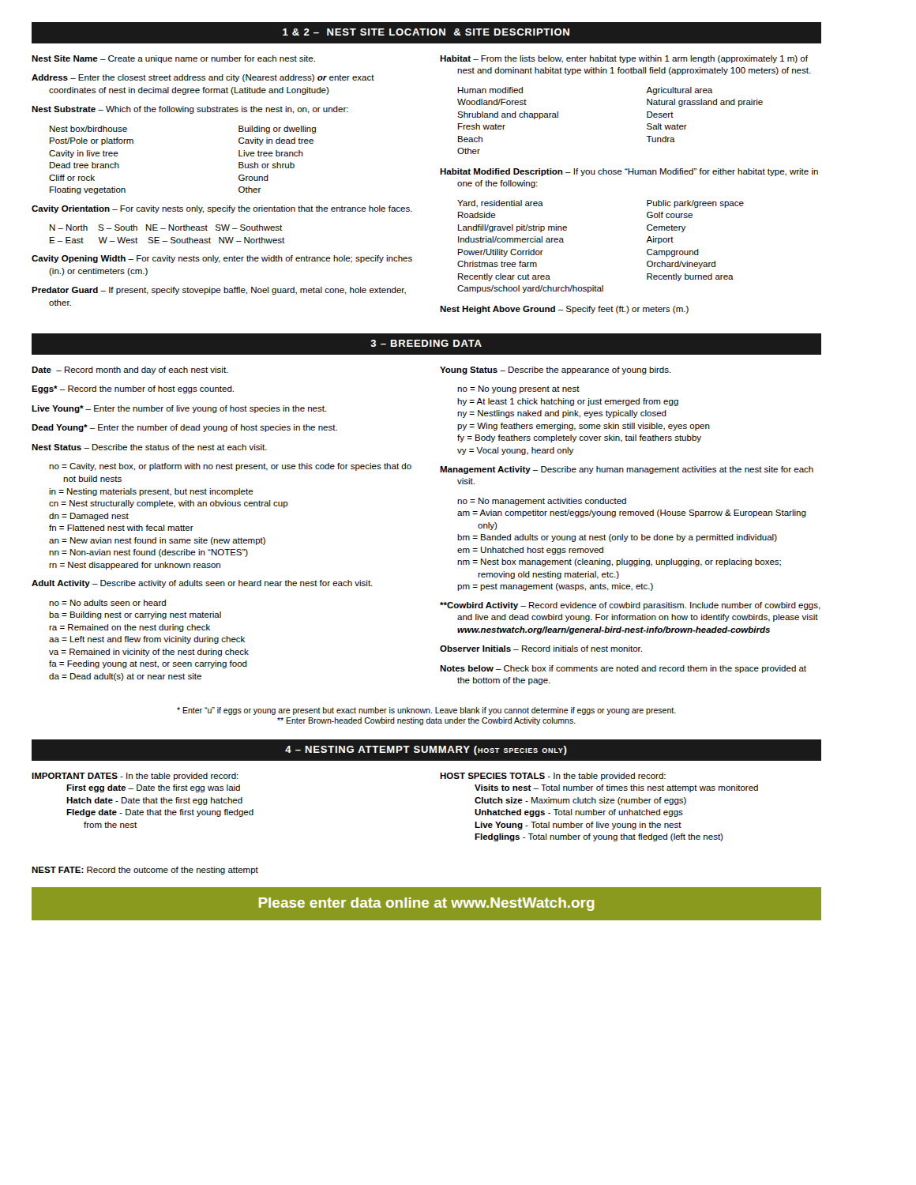1 & 2 – NEST SITE LOCATION & SITE DESCRIPTION
Nest Site Name – Create a unique name or number for each nest site.
Address – Enter the closest street address and city (Nearest address) or enter exact coordinates of nest in decimal degree format (Latitude and Longitude)
Nest Substrate – Which of the following substrates is the nest in, on, or under:
Nest box/birdhouse
Post/Pole or platform
Cavity in live tree
Dead tree branch
Cliff or rock
Floating vegetation
Building or dwelling
Cavity in dead tree
Live tree branch
Bush or shrub
Ground
Other
Cavity Orientation – For cavity nests only, specify the orientation that the entrance hole faces.
N – North S – South NE – Northeast SW – Southwest
E – East W – West SE – Southeast NW – Northwest
Cavity Opening Width – For cavity nests only, enter the width of entrance hole; specify inches (in.) or centimeters (cm.)
Predator Guard – If present, specify stovepipe baffle, Noel guard, metal cone, hole extender, other.
Habitat – From the lists below, enter habitat type within 1 arm length (approximately 1 m) of nest and dominant habitat type within 1 football field (approximately 100 meters) of nest.
Human modified
Woodland/Forest
Shrubland and chapparal
Fresh water
Beach
Other
Agricultural area
Natural grassland and prairie
Desert
Salt water
Tundra
Habitat Modified Description – If you chose “Human Modified” for either habitat type, write in one of the following:
Yard, residential area
Roadside
Landfill/gravel pit/strip mine
Industrial/commercial area
Power/Utility Corridor
Christmas tree farm
Recently clear cut area
Public park/green space
Golf course
Cemetery
Airport
Campground
Orchard/vineyard
Recently burned area
Campus/school yard/church/hospital
Nest Height Above Ground – Specify feet (ft.) or meters (m.)
3 – BREEDING DATA
Date – Record month and day of each nest visit.
Eggs* – Record the number of host eggs counted.
Live Young* – Enter the number of live young of host species in the nest.
Dead Young* – Enter the number of dead young of host species in the nest.
Nest Status – Describe the status of the nest at each visit.
no = Cavity, nest box, or platform with no nest present, or use this code for species that do not build nests
in = Nesting materials present, but nest incomplete
cn = Nest structurally complete, with an obvious central cup
dn = Damaged nest
fn = Flattened nest with fecal matter
an = New avian nest found in same site (new attempt)
nn = Non-avian nest found (describe in “NOTES”)
rn = Nest disappeared for unknown reason
Adult Activity – Describe activity of adults seen or heard near the nest for each visit.
no = No adults seen or heard
ba = Building nest or carrying nest material
ra = Remained on the nest during check
aa = Left nest and flew from vicinity during check
va = Remained in vicinity of the nest during check
fa = Feeding young at nest, or seen carrying food
da = Dead adult(s) at or near nest site
Young Status – Describe the appearance of young birds.
no = No young present at nest
hy = At least 1 chick hatching or just emerged from egg
ny = Nestlings naked and pink, eyes typically closed
py = Wing feathers emerging, some skin still visible, eyes open
fy = Body feathers completely cover skin, tail feathers stubby
vy = Vocal young, heard only
Management Activity – Describe any human management activities at the nest site for each visit.
no = No management activities conducted
am = Avian competitor nest/eggs/young removed (House Sparrow & European Starling only)
bm = Banded adults or young at nest (only to be done by a permitted individual)
em = Unhatched host eggs removed
nm = Nest box management (cleaning, plugging, unplugging, or replacing boxes; removing old nesting material, etc.)
pm = pest management (wasps, ants, mice, etc.)
**Cowbird Activity – Record evidence of cowbird parasitism. Include number of cowbird eggs, and live and dead cowbird young. For information on how to identify cowbirds, please visit www.nestwatch.org/learn/general-bird-nest-info/brown-headed-cowbirds
Observer Initials – Record initials of nest monitor.
Notes below – Check box if comments are noted and record them in the space provided at the bottom of the page.
* Enter “u” if eggs or young are present but exact number is unknown. Leave blank if you cannot determine if eggs or young are present.
** Enter Brown-headed Cowbird nesting data under the Cowbird Activity columns.
4 – NESTING ATTEMPT SUMMARY (host species only)
IMPORTANT DATES - In the table provided record:
First egg date – Date the first egg was laid
Hatch date - Date that the first egg hatched
Fledge date - Date that the first young fledged
from the nest
HOST SPECIES TOTALS - In the table provided record:
Visits to nest – Total number of times this nest attempt was monitored
Clutch size - Maximum clutch size (number of eggs)
Unhatched eggs - Total number of unhatched eggs
Live Young - Total number of live young in the nest
Fledglings - Total number of young that fledged (left the nest)
NEST FATE: Record the outcome of the nesting attempt
Please enter data online at www.NestWatch.org